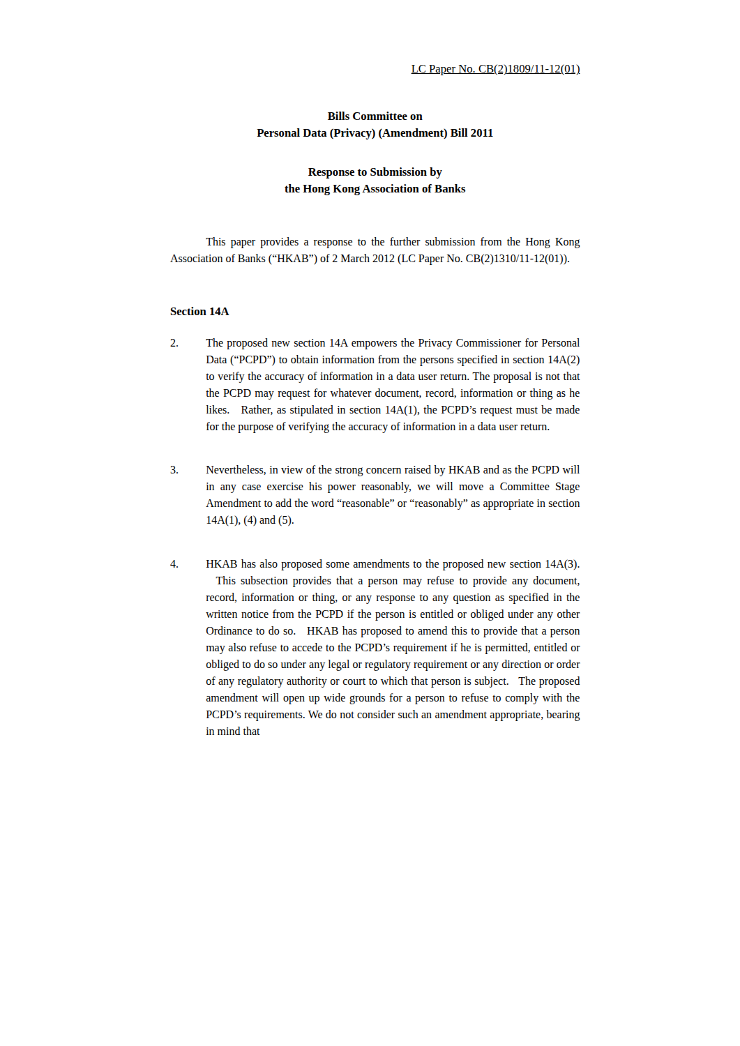LC Paper No. CB(2)1809/11-12(01)
Bills Committee on
Personal Data (Privacy) (Amendment) Bill 2011
Response to Submission by
the Hong Kong Association of Banks
This paper provides a response to the further submission from the Hong Kong Association of Banks (“HKAB”) of 2 March 2012 (LC Paper No. CB(2)1310/11-12(01)).
Section 14A
2. The proposed new section 14A empowers the Privacy Commissioner for Personal Data (“PCPD”) to obtain information from the persons specified in section 14A(2) to verify the accuracy of information in a data user return. The proposal is not that the PCPD may request for whatever document, record, information or thing as he likes. Rather, as stipulated in section 14A(1), the PCPD’s request must be made for the purpose of verifying the accuracy of information in a data user return.
3. Nevertheless, in view of the strong concern raised by HKAB and as the PCPD will in any case exercise his power reasonably, we will move a Committee Stage Amendment to add the word “reasonable” or “reasonably” as appropriate in section 14A(1), (4) and (5).
4. HKAB has also proposed some amendments to the proposed new section 14A(3). This subsection provides that a person may refuse to provide any document, record, information or thing, or any response to any question as specified in the written notice from the PCPD if the person is entitled or obliged under any other Ordinance to do so. HKAB has proposed to amend this to provide that a person may also refuse to accede to the PCPD’s requirement if he is permitted, entitled or obliged to do so under any legal or regulatory requirement or any direction or order of any regulatory authority or court to which that person is subject. The proposed amendment will open up wide grounds for a person to refuse to comply with the PCPD’s requirements. We do not consider such an amendment appropriate, bearing in mind that